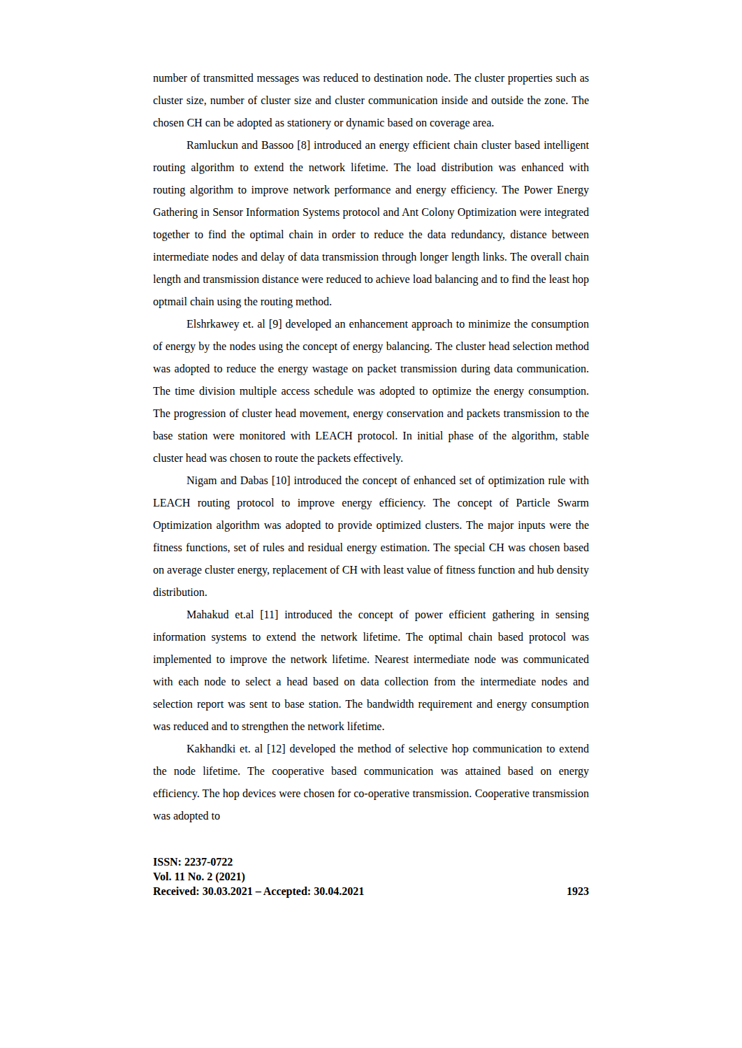number of transmitted messages was reduced to destination node. The cluster properties such as cluster size, number of cluster size and cluster communication inside and outside the zone. The chosen CH can be adopted as stationery or dynamic based on coverage area.
Ramluckun and Bassoo [8] introduced an energy efficient chain cluster based intelligent routing algorithm to extend the network lifetime. The load distribution was enhanced with routing algorithm to improve network performance and energy efficiency. The Power Energy Gathering in Sensor Information Systems protocol and Ant Colony Optimization were integrated together to find the optimal chain in order to reduce the data redundancy, distance between intermediate nodes and delay of data transmission through longer length links. The overall chain length and transmission distance were reduced to achieve load balancing and to find the least hop optmail chain using the routing method.
Elshrkawey et. al [9] developed an enhancement approach to minimize the consumption of energy by the nodes using the concept of energy balancing. The cluster head selection method was adopted to reduce the energy wastage on packet transmission during data communication. The time division multiple access schedule was adopted to optimize the energy consumption. The progression of cluster head movement, energy conservation and packets transmission to the base station were monitored with LEACH protocol. In initial phase of the algorithm, stable cluster head was chosen to route the packets effectively.
Nigam and Dabas [10] introduced the concept of enhanced set of optimization rule with LEACH routing protocol to improve energy efficiency. The concept of Particle Swarm Optimization algorithm was adopted to provide optimized clusters. The major inputs were the fitness functions, set of rules and residual energy estimation. The special CH was chosen based on average cluster energy, replacement of CH with least value of fitness function and hub density distribution.
Mahakud et.al [11] introduced the concept of power efficient gathering in sensing information systems to extend the network lifetime. The optimal chain based protocol was implemented to improve the network lifetime. Nearest intermediate node was communicated with each node to select a head based on data collection from the intermediate nodes and selection report was sent to base station. The bandwidth requirement and energy consumption was reduced and to strengthen the network lifetime.
Kakhandki et. al [12] developed the method of selective hop communication to extend the node lifetime. The cooperative based communication was attained based on energy efficiency. The hop devices were chosen for co-operative transmission. Cooperative transmission was adopted to
ISSN: 2237-0722
Vol. 11 No. 2 (2021)
Received: 30.03.2021 – Accepted: 30.04.2021
1923